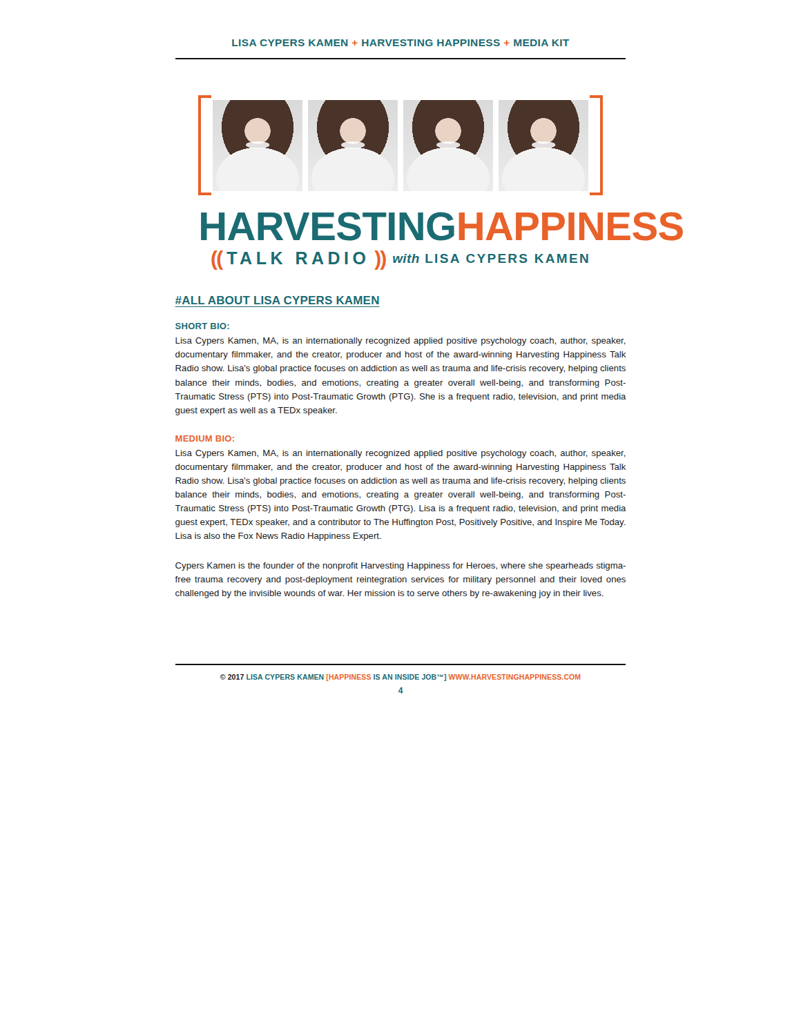LISA CYPERS KAMEN + HARVESTING HAPPINESS + MEDIA KIT
HARVESTING HAPPINESS
(( TALK RADIO )) with LISA CYPERS KAMEN
#ALL ABOUT LISA CYPERS KAMEN
SHORT BIO:
Lisa Cypers Kamen, MA, is an internationally recognized applied positive psychology coach, author, speaker, documentary filmmaker, and the creator, producer and host of the award-winning Harvesting Happiness Talk Radio show. Lisa's global practice focuses on addiction as well as trauma and life-crisis recovery, helping clients balance their minds, bodies, and emotions, creating a greater overall well-being, and transforming Post-Traumatic Stress (PTS) into Post-Traumatic Growth (PTG). She is a frequent radio, television, and print media guest expert as well as a TEDx speaker.
MEDIUM BIO:
Lisa Cypers Kamen, MA, is an internationally recognized applied positive psychology coach, author, speaker, documentary filmmaker, and the creator, producer and host of the award-winning Harvesting Happiness Talk Radio show. Lisa's global practice focuses on addiction as well as trauma and life-crisis recovery, helping clients balance their minds, bodies, and emotions, creating a greater overall well-being, and transforming Post-Traumatic Stress (PTS) into Post-Traumatic Growth (PTG). Lisa is a frequent radio, television, and print media guest expert, TEDx speaker, and a contributor to The Huffington Post, Positively Positive, and Inspire Me Today. Lisa is also the Fox News Radio Happiness Expert.
Cypers Kamen is the founder of the nonprofit Harvesting Happiness for Heroes, where she spearheads stigma-free trauma recovery and post-deployment reintegration services for military personnel and their loved ones challenged by the invisible wounds of war. Her mission is to serve others by re-awakening joy in their lives.
© 2017 LISA CYPERS KAMEN [HAPPINESS IS AN INSIDE JOB™] WWW.HARVESTINGHAPPINESS.COM
4